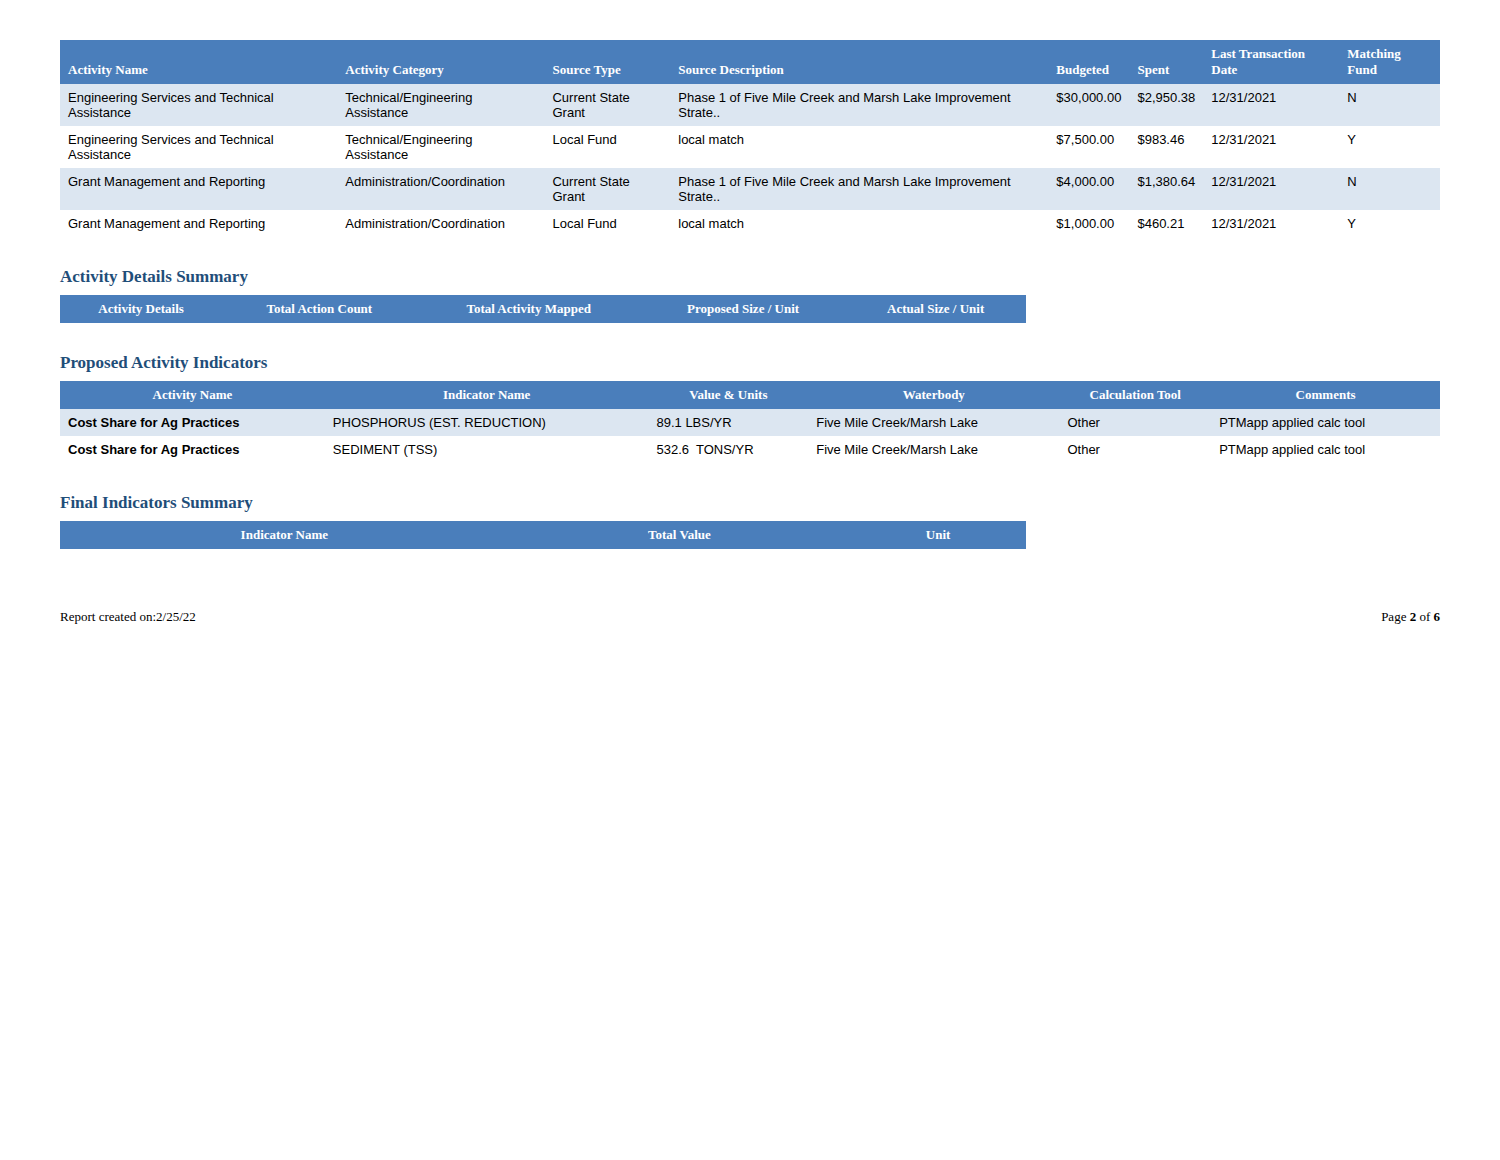| Activity Name | Activity Category | Source Type | Source Description | Budgeted | Spent | Last Transaction Date | Matching Fund |
| --- | --- | --- | --- | --- | --- | --- | --- |
| Engineering Services and Technical Assistance | Technical/Engineering Assistance | Current State Grant | Phase 1 of Five Mile Creek and Marsh Lake Improvement Strate.. | $30,000.00 | $2,950.38 | 12/31/2021 | N |
| Engineering Services and Technical Assistance | Technical/Engineering Assistance | Local Fund | local match | $7,500.00 | $983.46 | 12/31/2021 | Y |
| Grant Management and Reporting | Administration/Coordination | Current State Grant | Phase 1 of Five Mile Creek and Marsh Lake Improvement Strate.. | $4,000.00 | $1,380.64 | 12/31/2021 | N |
| Grant Management and Reporting | Administration/Coordination | Local Fund | local match | $1,000.00 | $460.21 | 12/31/2021 | Y |
Activity Details Summary
| Activity Details | Total Action Count | Total Activity Mapped | Proposed Size / Unit | Actual Size / Unit |
| --- | --- | --- | --- | --- |
Proposed Activity Indicators
| Activity Name | Indicator Name | Value & Units | Waterbody | Calculation Tool | Comments |
| --- | --- | --- | --- | --- | --- |
| Cost Share for Ag Practices | PHOSPHORUS (EST. REDUCTION) | 89.1 LBS/YR | Five Mile Creek/Marsh Lake | Other | PTMapp applied calc tool |
| Cost Share for Ag Practices | SEDIMENT (TSS) | 532.6 TONS/YR | Five Mile Creek/Marsh Lake | Other | PTMapp applied calc tool |
Final Indicators Summary
| Indicator Name | Total Value | Unit |
| --- | --- | --- |
Report created on:2/25/22
Page 2 of 6